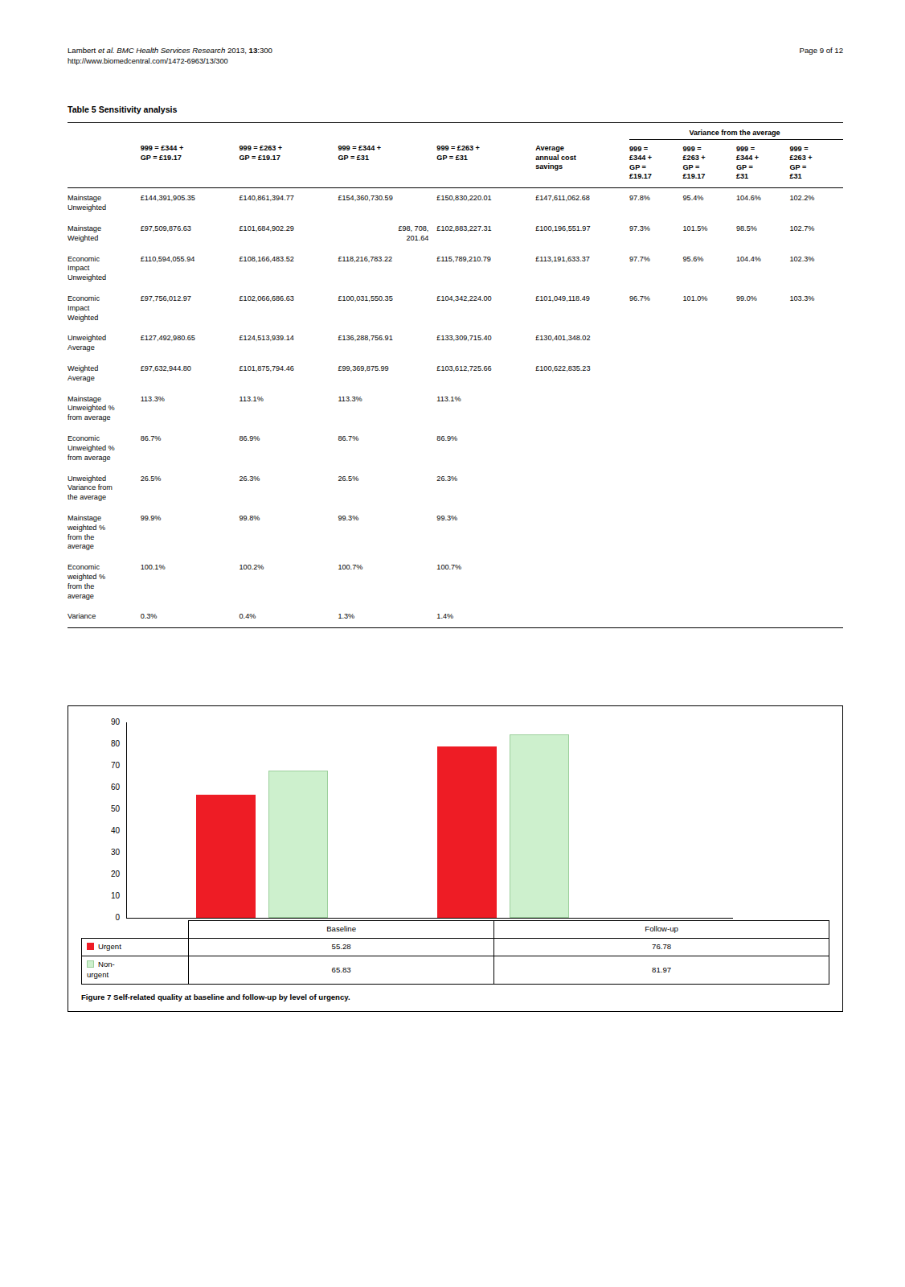Lambert et al. BMC Health Services Research 2013, 13:300
http://www.biomedcentral.com/1472-6963/13/300
Page 9 of 12
Table 5 Sensitivity analysis
| | | | | | | Variance from the average |
| --- | --- | --- | --- | --- | --- | --- |
| | 999 = £344 + GP = £19.17 | 999 = £263 + GP = £19.17 | 999 = £344 + GP = £31 | 999 = £263 + GP = £31 | Average annual cost savings | 999 = £344 + GP = £19.17 | 999 = £263 + GP = £19.17 | 999 = £344 + GP = £31 | 999 = £263 + GP = £31 |
| Mainstage Unweighted | £144,391,905.35 | £140,861,394.77 | £154,360,730.59 | £150,830,220.01 | £147,611,062.68 | 97.8% | 95.4% | 104.6% | 102.2% |
| Mainstage Weighted | £97,509,876.63 | £101,684,902.29 | £98, 708, 201.64 | £102,883,227.31 | £100,196,551.97 | 97.3% | 101.5% | 98.5% | 102.7% |
| Economic Impact Unweighted | £110,594,055.94 | £108,166,483.52 | £118,216,783.22 | £115,789,210.79 | £113,191,633.37 | 97.7% | 95.6% | 104.4% | 102.3% |
| Economic Impact Weighted | £97,756,012.97 | £102,066,686.63 | £100,031,550.35 | £104,342,224.00 | £101,049,118.49 | 96.7% | 101.0% | 99.0% | 103.3% |
| Unweighted Average | £127,492,980.65 | £124,513,939.14 | £136,288,756.91 | £133,309,715.40 | £130,401,348.02 | | | | |
| Weighted Average | £97,632,944.80 | £101,875,794.46 | £99,369,875.99 | £103,612,725.66 | £100,622,835.23 | | | | |
| Mainstage Unweighted % from average | 113.3% | 113.1% | 113.3% | 113.1% | | | | | |
| Economic Unweighted % from average | 86.7% | 86.9% | 86.7% | 86.9% | | | | | |
| Unweighted Variance from the average | 26.5% | 26.3% | 26.5% | 26.3% | | | | | |
| Mainstage weighted % from the average | 99.9% | 99.8% | 99.3% | 99.3% | | | | | |
| Economic weighted % from the average | 100.1% | 100.2% | 100.7% | 100.7% | | | | | |
| Variance | 0.3% | 0.4% | 1.3% | 1.4% | | | | | |
90
80
70
60
50
40
30
20
10
0
| | Baseline | Follow-up |
| Urgent | 55.28 | 76.78 |
| Non- urgent | 65.83 | 81.97 |
Figure 7 Self-related quality at baseline and follow-up by level of urgency.